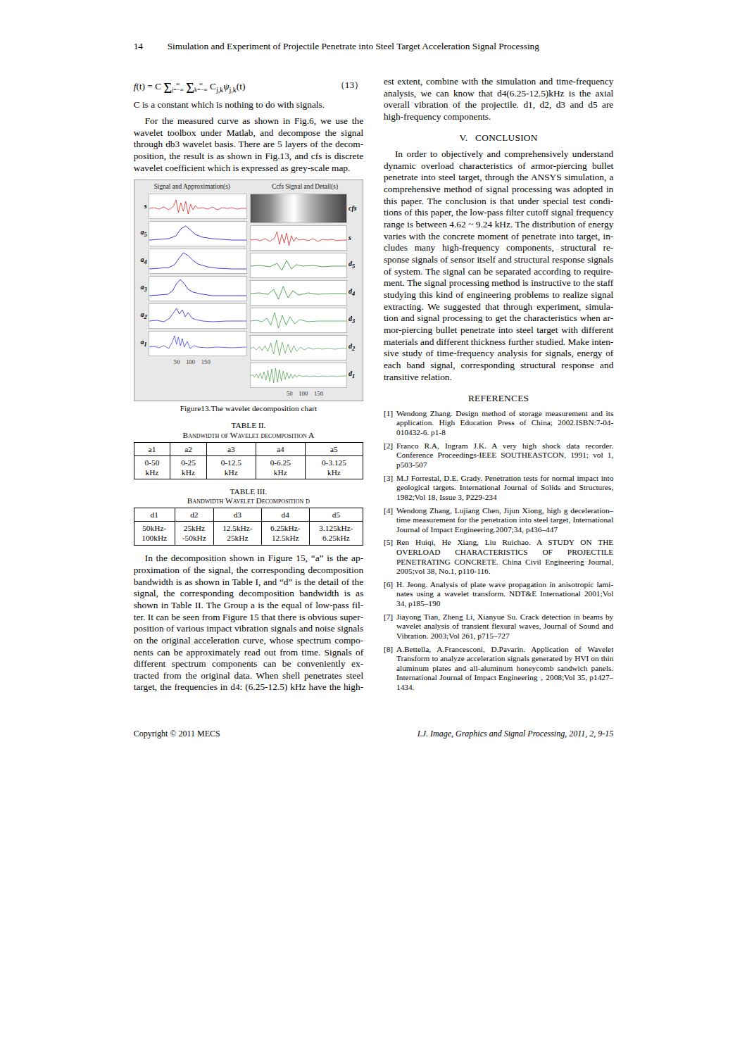14 Simulation and Experiment of Projectile Penetrate into Steel Target Acceleration Signal Processing
f(t) = C Σ∞
j=−∞ Σ∞
k=−∞ Cj,k ψj,k(t) （13）
C is a constant which is nothing to do with signals.
For the measured curve as shown in Fig.6, we use the wavelet toolbox under Matlab, and decompose the signal through db3 wavelet basis. There are 5 layers of the decomposition, the result is as shown in Fig.13, and cfs is discrete wavelet coefficient which is expressed as grey-scale map.
Signal and Approximation(s)
s
a5
a4
a3
a2
a1
50 100 150
Ccfs Signal and Detail(s)
cfs
s
d5
d4
d3
d2
d1
50 100 150
Figure13.The wavelet decomposition chart
TABLE II.
Bandwidth of Wavelet decomposition A
| a1 | a2 | a3 | a4 | a5 |
| 0-50 kHz | 0-25 kHz | 0-12.5 kHz | 0-6.25 kHz | 0-3.125 kHz |
TABLE III.
Bandwidth Wavelet Decomposition d
| d1 | d2 | d3 | d4 | d5 |
| 50kHz- 100kHz | 25kHz -50kHz | 12.5kHz- 25kHz | 6.25kHz- 12.5kHz | 3.125kHz- 6.25kHz |
In the decomposition shown in Figure 15, “a” is the approximation of the signal, the corresponding decomposition bandwidth is as shown in Table I, and “d” is the detail of the signal, the corresponding decomposition bandwidth is as shown in Table II. The Group a is the equal of low-pass filter. It can be seen from Figure 15 that there is obvious superposition of various impact vibration signals and noise signals on the original acceleration curve, whose spectrum components can be approximately read out from time. Signals of different spectrum components can be conveniently extracted from the original data. When shell penetrates steel target, the frequencies in d4: (6.25-12.5) kHz have the highest extent, combine with the simulation and time-frequency analysis, we can know that d4(6.25-12.5)kHz is the axial overall vibration of the projectile. d1, d2, d3 and d5 are high-frequency components.
V. conclusion
In order to objectively and comprehensively understand dynamic overload characteristics of armor-piercing bullet penetrate into steel target, through the ANSYS simulation, a comprehensive method of signal processing was adopted in this paper. The conclusion is that under special test conditions of this paper, the low-pass filter cutoff signal frequency range is between 4.62 ~ 9.24 kHz. The distribution of energy varies with the concrete moment of penetrate into target, includes many high-frequency components, structural response signals of sensor itself and structural response signals of system. The signal can be separated according to requirement. The signal processing method is instructive to the staff studying this kind of engineering problems to realize signal extracting. We suggested that through experiment, simulation and signal processing to get the characteristics when armor-piercing bullet penetrate into steel target with different materials and different thickness further studied. Make intensive study of time-frequency analysis for signals, energy of each band signal, corresponding structural response and transitive relation.
References
Wendong Zhang. Design method of storage measurement and its application. High Education Press of China; 2002.ISBN:7-04-010432-6. p1-8
Franco R.A, Ingram J.K. A very high shock data recorder. Conference Proceedings-IEEE SOUTHEASTCON, 1991; vol 1, p503-507
M.J Forrestal, D.E. Grady. Penetration tests for normal impact into geological targets. International Journal of Solids and Structures, 1982;Vol 18, Issue 3, P229-234
Wendong Zhang, Lujiang Chen, Jijun Xiong, high g deceleration–time measurement for the penetration into steel target, International Journal of Impact Engineering.2007;34, p436–447
Ren Huiqi, He Xiang, Liu Ruichao. A STUDY ON THE OVERLOAD CHARACTERISTICS OF PROJECTILE PENETRATING CONCRETE. China Civil Engineering Journal, 2005;vol 38, No.1, p110-116.
H. Jeong. Analysis of plate wave propagation in anisotropic laminates using a wavelet transform. NDT&E International 2001;Vol 34, p185–190
Jiayong Tian, Zheng Li, Xianyue Su. Crack detection in beams by wavelet analysis of transient flexural waves, Journal of Sound and Vibration. 2003;Vol 261, p715–727
A.Bettella, A.Francesconi, D.Pavarin. Application of Wavelet Transform to analyze acceleration signals generated by HVI on thin aluminum plates and all-aluminum honeycomb sandwich panels. International Journal of Impact Engineering，2008;Vol 35, p1427–1434.
Copyright © 2011 MECS
I.J. Image, Graphics and Signal Processing, 2011, 2, 9-15